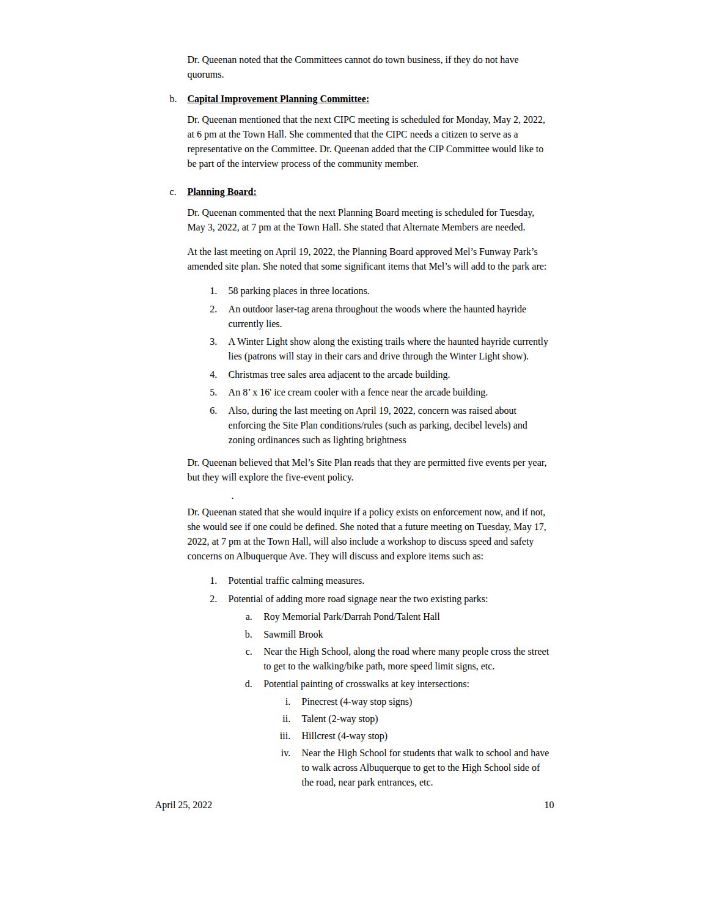Dr. Queenan noted that the Committees cannot do town business, if they do not have quorums.
b. Capital Improvement Planning Committee:
Dr. Queenan mentioned that the next CIPC meeting is scheduled for Monday, May 2, 2022, at 6 pm at the Town Hall. She commented that the CIPC needs a citizen to serve as a representative on the Committee. Dr. Queenan added that the CIP Committee would like to be part of the interview process of the community member.
c. Planning Board:
Dr. Queenan commented that the next Planning Board meeting is scheduled for Tuesday, May 3, 2022, at 7 pm at the Town Hall. She stated that Alternate Members are needed.
At the last meeting on April 19, 2022, the Planning Board approved Mel’s Funway Park’s amended site plan. She noted that some significant items that Mel’s will add to the park are:
58 parking places in three locations.
An outdoor laser-tag arena throughout the woods where the haunted hayride currently lies.
A Winter Light show along the existing trails where the haunted hayride currently lies (patrons will stay in their cars and drive through the Winter Light show).
Christmas tree sales area adjacent to the arcade building.
An 8’ x 16' ice cream cooler with a fence near the arcade building.
Also, during the last meeting on April 19, 2022, concern was raised about enforcing the Site Plan conditions/rules (such as parking, decibel levels) and zoning ordinances such as lighting brightness
Dr. Queenan believed that Mel’s Site Plan reads that they are permitted five events per year, but they will explore the five-event policy.
.
Dr. Queenan stated that she would inquire if a policy exists on enforcement now, and if not, she would see if one could be defined. She noted that a future meeting on Tuesday, May 17, 2022, at 7 pm at the Town Hall, will also include a workshop to discuss speed and safety concerns on Albuquerque Ave. They will discuss and explore items such as:
Potential traffic calming measures.
Potential of adding more road signage near the two existing parks:
Roy Memorial Park/Darrah Pond/Talent Hall
Sawmill Brook
Near the High School, along the road where many people cross the street to get to the walking/bike path, more speed limit signs, etc.
Potential painting of crosswalks at key intersections:
Pinecrest (4-way stop signs)
Talent (2-way stop)
Hillcrest (4-way stop)
Near the High School for students that walk to school and have to walk across Albuquerque to get to the High School side of the road, near park entrances, etc.
April 25, 2022 10